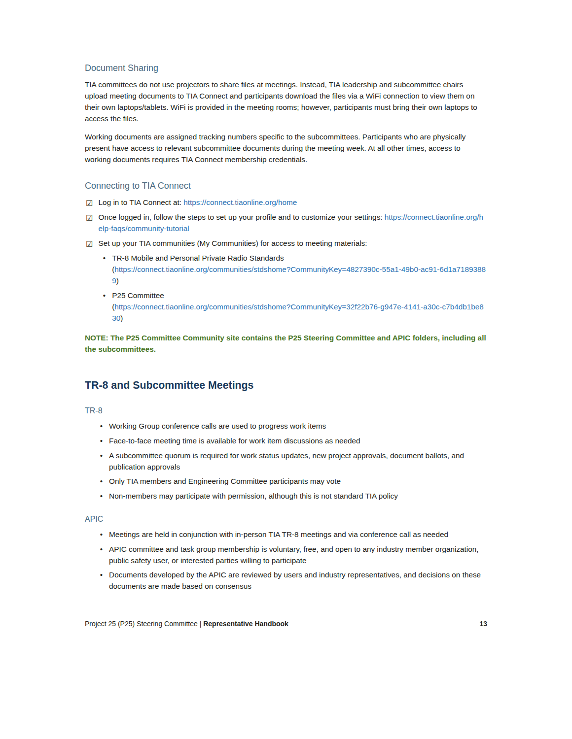Document Sharing
TIA committees do not use projectors to share files at meetings. Instead, TIA leadership and subcommittee chairs upload meeting documents to TIA Connect and participants download the files via a WiFi connection to view them on their own laptops/tablets. WiFi is provided in the meeting rooms; however, participants must bring their own laptops to access the files.
Working documents are assigned tracking numbers specific to the subcommittees. Participants who are physically present have access to relevant subcommittee documents during the meeting week. At all other times, access to working documents requires TIA Connect membership credentials.
Connecting to TIA Connect
Log in to TIA Connect at: https://connect.tiaonline.org/home
Once logged in, follow the steps to set up your profile and to customize your settings: https://connect.tiaonline.org/help-faqs/community-tutorial
Set up your TIA communities (My Communities) for access to meeting materials:
TR-8 Mobile and Personal Private Radio Standards
(https://connect.tiaonline.org/communities/stdshome?CommunityKey=4827390c-55a1-49b0-ac91-6d1a71893889)
P25 Committee
(https://connect.tiaonline.org/communities/stdshome?CommunityKey=32f22b76-g947e-4141-a30c-c7b4db1be830)
NOTE: The P25 Committee Community site contains the P25 Steering Committee and APIC folders, including all the subcommittees.
TR-8 and Subcommittee Meetings
TR-8
Working Group conference calls are used to progress work items
Face-to-face meeting time is available for work item discussions as needed
A subcommittee quorum is required for work status updates, new project approvals, document ballots, and publication approvals
Only TIA members and Engineering Committee participants may vote
Non-members may participate with permission, although this is not standard TIA policy
APIC
Meetings are held in conjunction with in-person TIA TR-8 meetings and via conference call as needed
APIC committee and task group membership is voluntary, free, and open to any industry member organization, public safety user, or interested parties willing to participate
Documents developed by the APIC are reviewed by users and industry representatives, and decisions on these documents are made based on consensus
Project 25 (P25) Steering Committee | Representative Handbook 13